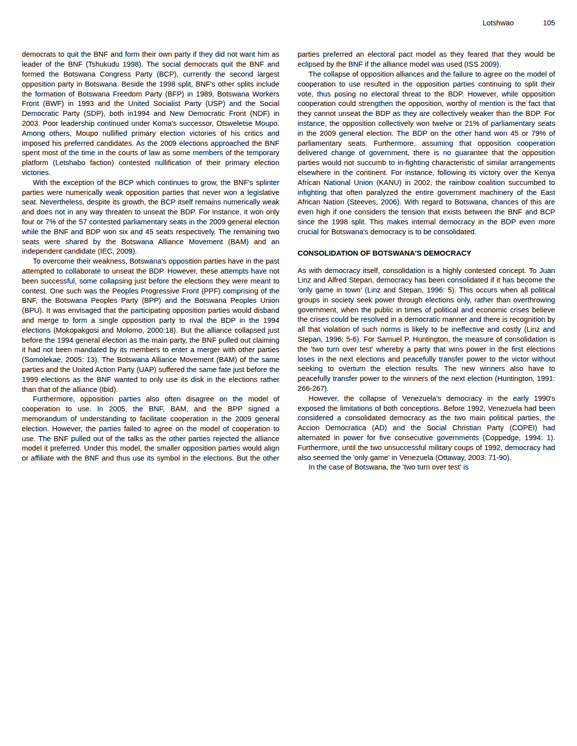Lotshwao 105
democrats to quit the BNF and form their own party if they did not want him as leader of the BNF (Tshukudu 1998). The social democrats quit the BNF and formed the Botswana Congress Party (BCP), currently the second largest opposition party in Botswana. Beside the 1998 split, BNF's other splits include the formation of Botswana Freedom Party (BFP) in 1989, Botswana Workers Front (BWF) in 1993 and the United Socialist Party (USP) and the Social Democratic Party (SDP), both in1994 and New Democratic Front (NDF) in 2003. Poor leadership continued under Koma's successor, Otsweletse Moupo. Among others, Moupo nullified primary election victories of his critics and imposed his preferred candidates. As the 2009 elections approached the BNF spent most of the time in the courts of law as some members of the temporary platform (Letshabo faction) contested nullification of their primary election victories.
With the exception of the BCP which continues to grow, the BNF's splinter parties were numerically weak opposition parties that never won a legislative seat. Nevertheless, despite its growth, the BCP itself remains numerically weak and does not in any way threaten to unseat the BDP. For instance, it won only four or 7% of the 57 contested parliamentary seats in the 2009 general election while the BNF and BDP won six and 45 seats respectively. The remaining two seats were shared by the Botswana Alliance Movement (BAM) and an independent candidate (IEC, 2009).
To overcome their weakness, Botswana's opposition parties have in the past attempted to collaborate to unseat the BDP. However, these attempts have not been successful, some collapsing just before the elections they were meant to contest. One such was the Peoples Progressive Front (PPF) comprising of the BNF, the Botswana Peoples Party (BPP) and the Botswana Peoples Union (BPU). It was envisaged that the participating opposition parties would disband and merge to form a single opposition party to rival the BDP in the 1994 elections (Mokopakgosi and Molomo, 2000:18). But the alliance collapsed just before the 1994 general election as the main party, the BNF pulled out claiming it had not been mandated by its members to enter a merger with other parties (Somolekae, 2005: 13). The Botswana Alliance Movement (BAM) of the same parties and the United Action Party (UAP) suffered the same fate just before the 1999 elections as the BNF wanted to only use its disk in the elections rather than that of the alliance (Ibid).
Furthermore, opposition parties also often disagree on the model of cooperation to use. In 2005, the BNF, BAM, and the BPP signed a memorandum of understanding to facilitate cooperation in the 2009 general election. However, the parties failed to agree on the model of cooperation to use. The BNF pulled out of the talks as the other parties rejected the alliance model it preferred. Under this model, the smaller opposition parties would align or affiliate with the BNF and thus use its symbol in the elections. But the other parties preferred an electoral pact model as they feared that they would be eclipsed by the BNF if the alliance model was used (ISS 2009).
The collapse of opposition alliances and the failure to agree on the model of cooperation to use resulted in the opposition parties continuing to split their vote, thus posing no electoral threat to the BDP. However, while opposition cooperation could strengthen the opposition, worthy of mention is the fact that they cannot unseat the BDP as they are collectively weaker than the BDP. For instance, the opposition collectively won twelve or 21% of parliamentary seats in the 2009 general election. The BDP on the other hand won 45 or 79% of parliamentary seats. Furthermore, assuming that opposition cooperation delivered change of government, there is no guarantee that the opposition parties would not succumb to in-fighting characteristic of similar arrangements elsewhere in the continent. For instance, following its victory over the Kenya African National Union (KANU) in 2002, the rainbow coalition succumbed to infighting that often paralyzed the entire government machinery of the East African Nation (Steeves, 2006). With regard to Botswana, chances of this are even high if one considers the tension that exists between the BNF and BCP since the 1998 split. This makes internal democracy in the BDP even more crucial for Botswana's democracy is to be consolidated.
Consolidation of Botswana's Democracy
As with democracy itself, consolidation is a highly contested concept. To Juan Linz and Alfred Stepan, democracy has been consolidated if it has become the 'only game in town' (Linz and Stepan, 1996: 5). This occurs when all political groups in society seek power through elections only, rather than overthrowing government, when the public in times of political and economic crises believe the crises could be resolved in a democratic manner and there is recognition by all that violation of such norms is likely to be ineffective and costly (Linz and Stepan, 1996: 5-6). For Samuel P. Huntington, the measure of consolidation is the 'two turn over test' whereby a party that wins power in the first elections loses in the next elections and peacefully transfer power to the victor without seeking to overturn the election results. The new winners also have to peacefully transfer power to the winners of the next election (Huntington, 1991: 266-267).
However, the collapse of Venezuela's democracy in the early 1990's exposed the limitations of both conceptions. Before 1992, Venezuela had been considered a consolidated democracy as the two main political parties, the Accion Democratica (AD) and the Social Christian Party (COPEI) had alternated in power for five consecutive governments (Coppedge, 1994: 1). Furthermore, until the two unsuccessful military coups of 1992, democracy had also seemed the 'only game' in Venezuela (Ottaway, 2003: 71-90).
In the case of Botswana, the 'two turn over test' is